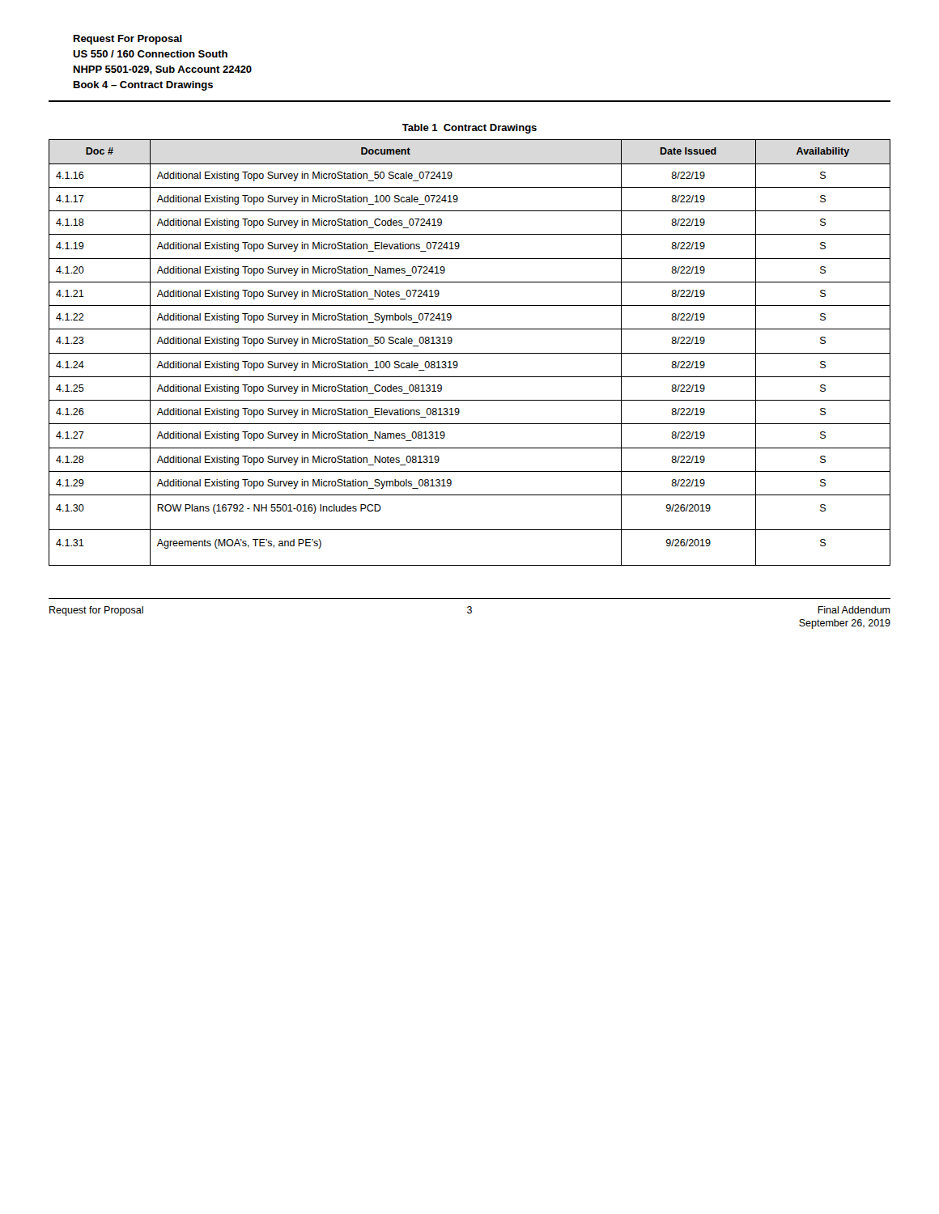Request For Proposal
US 550 / 160 Connection South
NHPP 5501-029, Sub Account 22420
Book 4 – Contract Drawings
Table 1 Contract Drawings
| Doc # | Document | Date Issued | Availability |
| --- | --- | --- | --- |
| 4.1.16 | Additional Existing Topo Survey in MicroStation_50 Scale_072419 | 8/22/19 | S |
| 4.1.17 | Additional Existing Topo Survey in MicroStation_100 Scale_072419 | 8/22/19 | S |
| 4.1.18 | Additional Existing Topo Survey in MicroStation_Codes_072419 | 8/22/19 | S |
| 4.1.19 | Additional Existing Topo Survey in MicroStation_Elevations_072419 | 8/22/19 | S |
| 4.1.20 | Additional Existing Topo Survey in MicroStation_Names_072419 | 8/22/19 | S |
| 4.1.21 | Additional Existing Topo Survey in MicroStation_Notes_072419 | 8/22/19 | S |
| 4.1.22 | Additional Existing Topo Survey in MicroStation_Symbols_072419 | 8/22/19 | S |
| 4.1.23 | Additional Existing Topo Survey in MicroStation_50 Scale_081319 | 8/22/19 | S |
| 4.1.24 | Additional Existing Topo Survey in MicroStation_100 Scale_081319 | 8/22/19 | S |
| 4.1.25 | Additional Existing Topo Survey in MicroStation_Codes_081319 | 8/22/19 | S |
| 4.1.26 | Additional Existing Topo Survey in MicroStation_Elevations_081319 | 8/22/19 | S |
| 4.1.27 | Additional Existing Topo Survey in MicroStation_Names_081319 | 8/22/19 | S |
| 4.1.28 | Additional Existing Topo Survey in MicroStation_Notes_081319 | 8/22/19 | S |
| 4.1.29 | Additional Existing Topo Survey in MicroStation_Symbols_081319 | 8/22/19 | S |
| 4.1.30 | ROW Plans (16792 - NH 5501-016) Includes PCD | 9/26/2019 | S |
| 4.1.31 | Agreements (MOA’s, TE’s, and PE’s) | 9/26/2019 | S |
Request for Proposal
3
Final Addendum
September 26, 2019